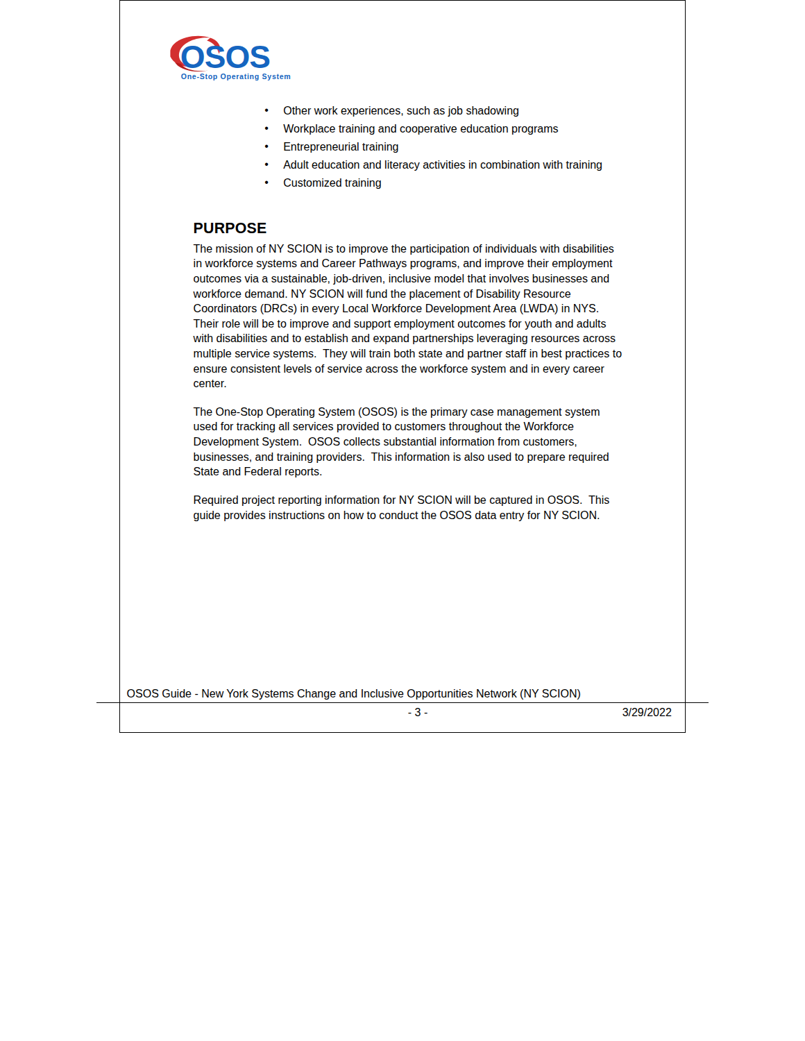OSOS One-Stop Operating System
Other work experiences, such as job shadowing
Workplace training and cooperative education programs
Entrepreneurial training
Adult education and literacy activities in combination with training
Customized training
PURPOSE
The mission of NY SCION is to improve the participation of individuals with disabilities in workforce systems and Career Pathways programs, and improve their employment outcomes via a sustainable, job-driven, inclusive model that involves businesses and workforce demand. NY SCION will fund the placement of Disability Resource Coordinators (DRCs) in every Local Workforce Development Area (LWDA) in NYS. Their role will be to improve and support employment outcomes for youth and adults with disabilities and to establish and expand partnerships leveraging resources across multiple service systems. They will train both state and partner staff in best practices to ensure consistent levels of service across the workforce system and in every career center.
The One-Stop Operating System (OSOS) is the primary case management system used for tracking all services provided to customers throughout the Workforce Development System. OSOS collects substantial information from customers, businesses, and training providers. This information is also used to prepare required State and Federal reports.
Required project reporting information for NY SCION will be captured in OSOS. This guide provides instructions on how to conduct the OSOS data entry for NY SCION.
OSOS Guide - New York Systems Change and Inclusive Opportunities Network (NY SCION)
- 3 -
3/29/2022